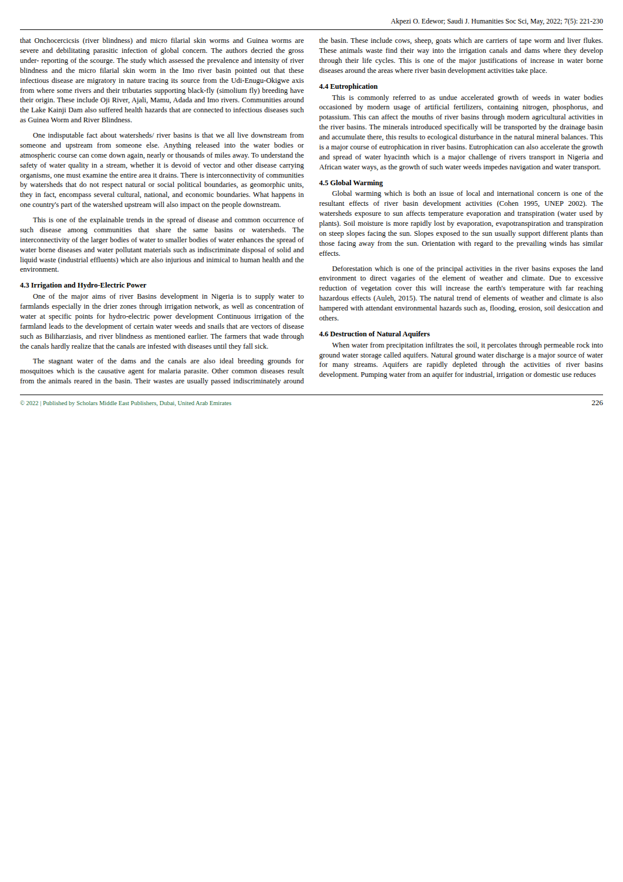Akpezi O. Edewor; Saudi J. Humanities Soc Sci, May, 2022; 7(5): 221-230
that Onchocercicsis (river blindness) and micro filarial skin worms and Guinea worms are severe and debilitating parasitic infection of global concern. The authors decried the gross under- reporting of the scourge. The study which assessed the prevalence and intensity of river blindness and the micro filarial skin worm in the Imo river basin pointed out that these infectious disease are migratory in nature tracing its source from the Udi-Enugu-Okigwe axis from where some rivers and their tributaries supporting black-fly (simolium fly) breeding have their origin. These include Oji River, Ajali, Mamu, Adada and Imo rivers. Communities around the Lake Kainji Dam also suffered health hazards that are connected to infectious diseases such as Guinea Worm and River Blindness.
One indisputable fact about watersheds/ river basins is that we all live downstream from someone and upstream from someone else. Anything released into the water bodies or atmospheric course can come down again, nearly or thousands of miles away. To understand the safety of water quality in a stream, whether it is devoid of vector and other disease carrying organisms, one must examine the entire area it drains. There is interconnectivity of communities by watersheds that do not respect natural or social political boundaries, as geomorphic units, they in fact, encompass several cultural, national, and economic boundaries. What happens in one country's part of the watershed upstream will also impact on the people downstream.
This is one of the explainable trends in the spread of disease and common occurrence of such disease among communities that share the same basins or watersheds. The interconnectivity of the larger bodies of water to smaller bodies of water enhances the spread of water borne diseases and water pollutant materials such as indiscriminate disposal of solid and liquid waste (industrial effluents) which are also injurious and inimical to human health and the environment.
4.3 Irrigation and Hydro-Electric Power
One of the major aims of river Basins development in Nigeria is to supply water to farmlands especially in the drier zones through irrigation network, as well as concentration of water at specific points for hydro-electric power development Continuous irrigation of the farmland leads to the development of certain water weeds and snails that are vectors of disease such as Biliharziasis, and river blindness as mentioned earlier. The farmers that wade through the canals hardly realize that the canals are infested with diseases until they fall sick.
The stagnant water of the dams and the canals are also ideal breeding grounds for mosquitoes which is the causative agent for malaria parasite. Other common diseases result from the animals reared in the basin. Their wastes are usually passed indiscriminately around the basin. These include cows, sheep, goats which are carriers of tape worm and liver flukes. These animals waste find their way into the irrigation canals and dams where they develop through their life cycles. This is one of the major justifications of increase in water borne diseases around the areas where river basin development activities take place.
4.4 Eutrophication
This is commonly referred to as undue accelerated growth of weeds in water bodies occasioned by modern usage of artificial fertilizers, containing nitrogen, phosphorus, and potassium. This can affect the mouths of river basins through modern agricultural activities in the river basins. The minerals introduced specifically will be transported by the drainage basin and accumulate there, this results to ecological disturbance in the natural mineral balances. This is a major course of eutrophication in river basins. Eutrophication can also accelerate the growth and spread of water hyacinth which is a major challenge of rivers transport in Nigeria and African water ways, as the growth of such water weeds impedes navigation and water transport.
4.5 Global Warming
Global warming which is both an issue of local and international concern is one of the resultant effects of river basin development activities (Cohen 1995, UNEP 2002). The watersheds exposure to sun affects temperature evaporation and transpiration (water used by plants). Soil moisture is more rapidly lost by evaporation, evapotranspiration and transpiration on steep slopes facing the sun. Slopes exposed to the sun usually support different plants than those facing away from the sun. Orientation with regard to the prevailing winds has similar effects.
Deforestation which is one of the principal activities in the river basins exposes the land environment to direct vagaries of the element of weather and climate. Due to excessive reduction of vegetation cover this will increase the earth's temperature with far reaching hazardous effects (Auleh, 2015). The natural trend of elements of weather and climate is also hampered with attendant environmental hazards such as, flooding, erosion, soil desiccation and others.
4.6 Destruction of Natural Aquifers
When water from precipitation infiltrates the soil, it percolates through permeable rock into ground water storage called aquifers. Natural ground water discharge is a major source of water for many streams. Aquifers are rapidly depleted through the activities of river basins development. Pumping water from an aquifer for industrial, irrigation or domestic use reduces
© 2022 | Published by Scholars Middle East Publishers, Dubai, United Arab Emirates
226